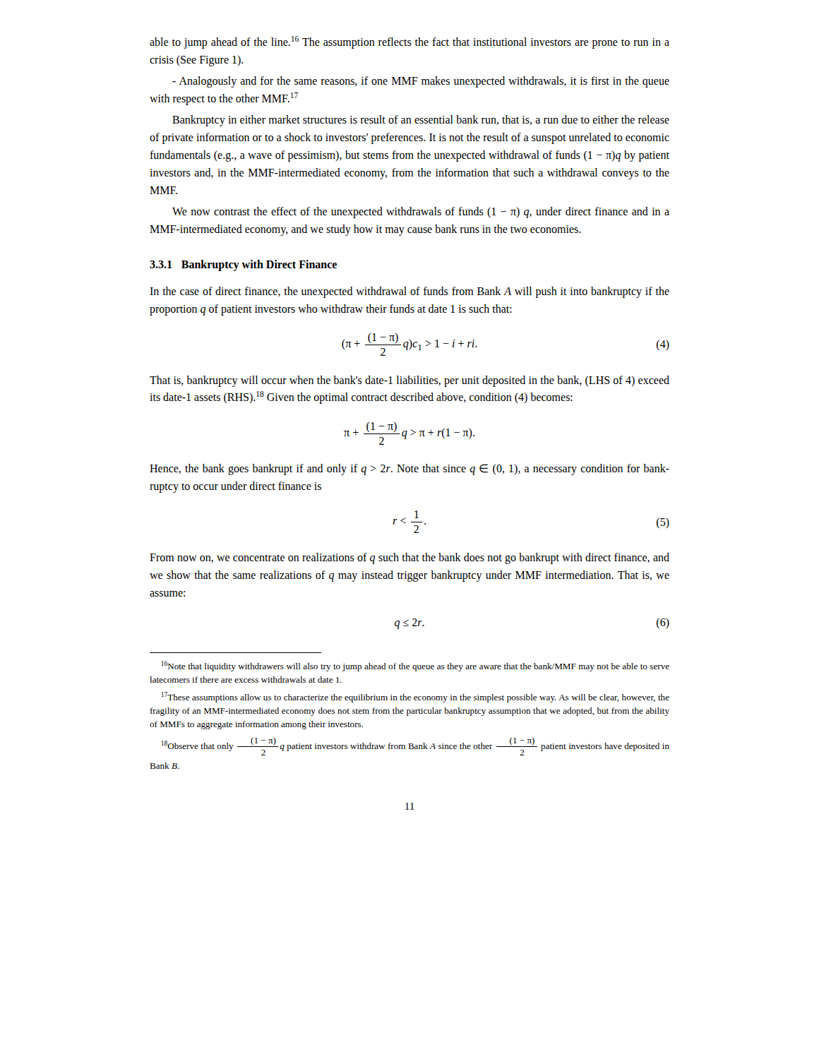able to jump ahead of the line.16 The assumption reflects the fact that institutional investors are prone to run in a crisis (See Figure 1).
- Analogously and for the same reasons, if one MMF makes unexpected withdrawals, it is first in the queue with respect to the other MMF.17
Bankruptcy in either market structures is result of an essential bank run, that is, a run due to either the release of private information or to a shock to investors' preferences. It is not the result of a sunspot unrelated to economic fundamentals (e.g., a wave of pessimism), but stems from the unexpected withdrawal of funds (1 − π)q by patient investors and, in the MMF-intermediated economy, from the information that such a withdrawal conveys to the MMF.
We now contrast the effect of the unexpected withdrawals of funds (1 − π) q, under direct finance and in a MMF-intermediated economy, and we study how it may cause bank runs in the two economies.
3.3.1 Bankruptcy with Direct Finance
In the case of direct finance, the unexpected withdrawal of funds from Bank A will push it into bankruptcy if the proportion q of patient investors who withdraw their funds at date 1 is such that:
(π + (1 − π) 2 q)c1 > 1 − i + ri. (4)
That is, bankruptcy will occur when the bank's date-1 liabilities, per unit deposited in the bank, (LHS of 4) exceed its date-1 assets (RHS).18 Given the optimal contract described above, condition (4) becomes:
π + (1 − π) 2 q > π + r(1 − π).
Hence, the bank goes bankrupt if and only if q > 2r. Note that since q ∈ (0, 1), a necessary condition for bankruptcy to occur under direct finance is
r < 12. (5)
From now on, we concentrate on realizations of q such that the bank does not go bankrupt with direct finance, and we show that the same realizations of q may instead trigger bankruptcy under MMF intermediation. That is, we assume:
q ≤ 2r. (6)
16Note that liquidity withdrawers will also try to jump ahead of the queue as they are aware that the bank/MMF may not be able to serve latecomers if there are excess withdrawals at date 1.
17These assumptions allow us to characterize the equilibrium in the economy in the simplest possible way. As will be clear, however, the fragility of an MMF-intermediated economy does not stem from the particular bankruptcy assumption that we adopted, but from the ability of MMFs to aggregate information among their investors.
18Observe that only (1 − π) 2 q patient investors withdraw from Bank A since the other (1 − π) 2 patient investors have deposited in Bank B.
11